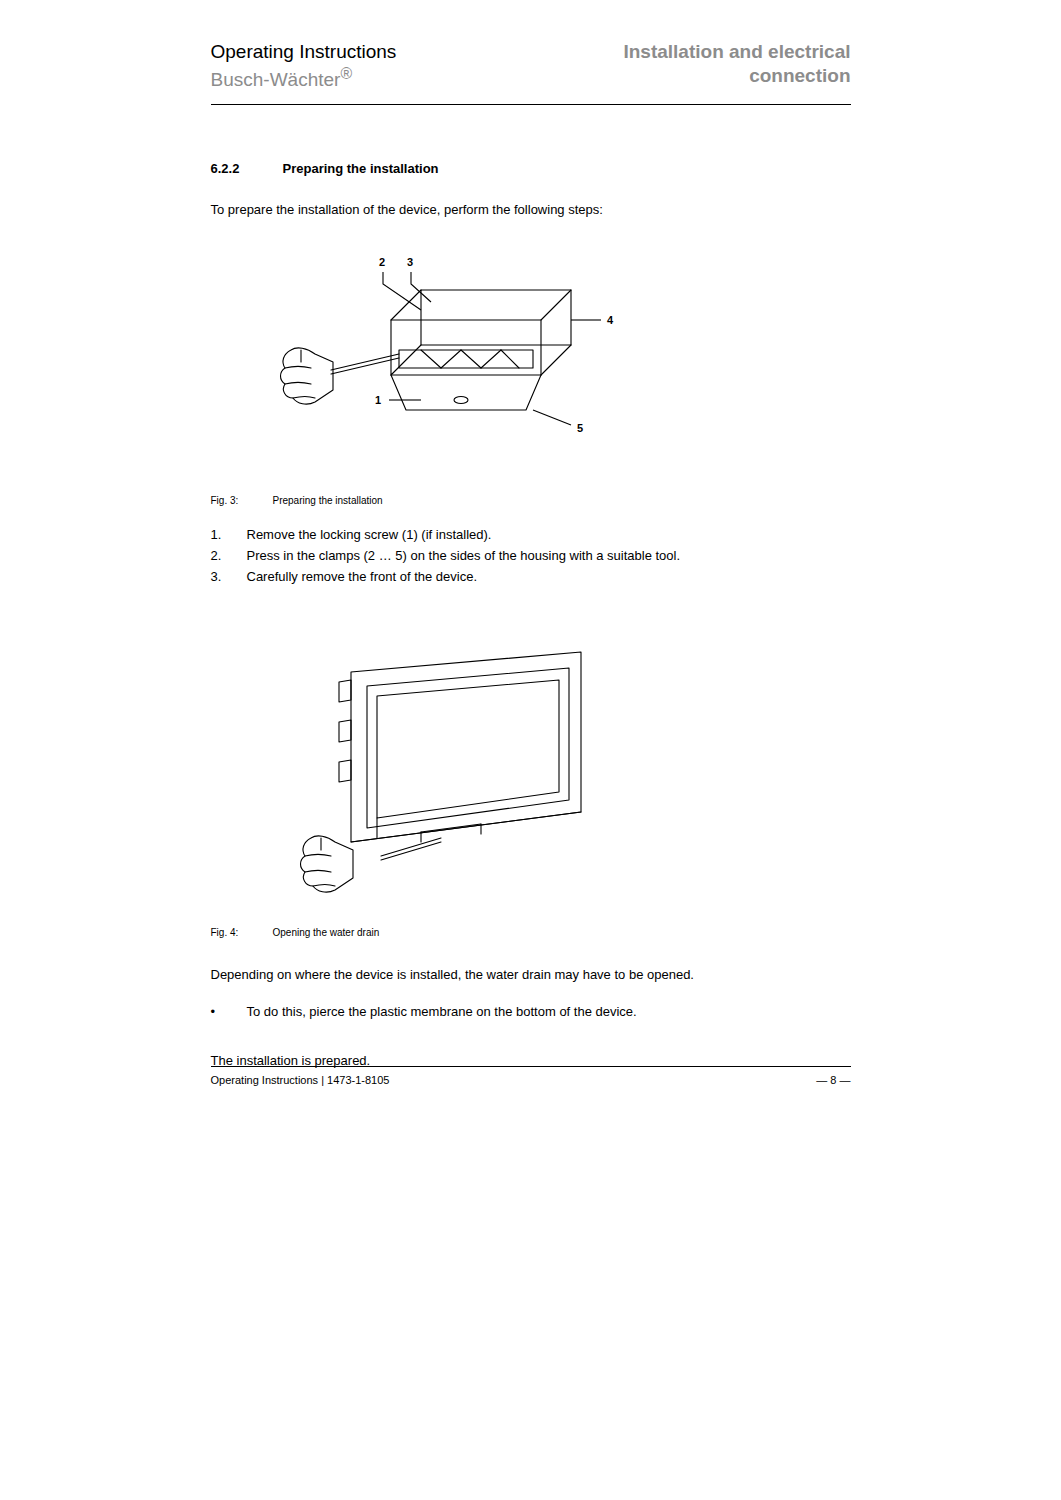Operating Instructions
Busch-Wächter®
Installation and electrical
connection
6.2.2 Preparing the installation
To prepare the installation of the device, perform the following steps:
2 3 4 5 1
Fig. 3: Preparing the installation
Remove the locking screw (1) (if installed).
Press in the clamps (2 … 5) on the sides of the housing with a suitable tool.
Carefully remove the front of the device.
Fig. 4: Opening the water drain
Depending on where the device is installed, the water drain may have to be opened.
To do this, pierce the plastic membrane on the bottom of the device.
The installation is prepared.
Operating Instructions | 1473-1-8105 — 8 —